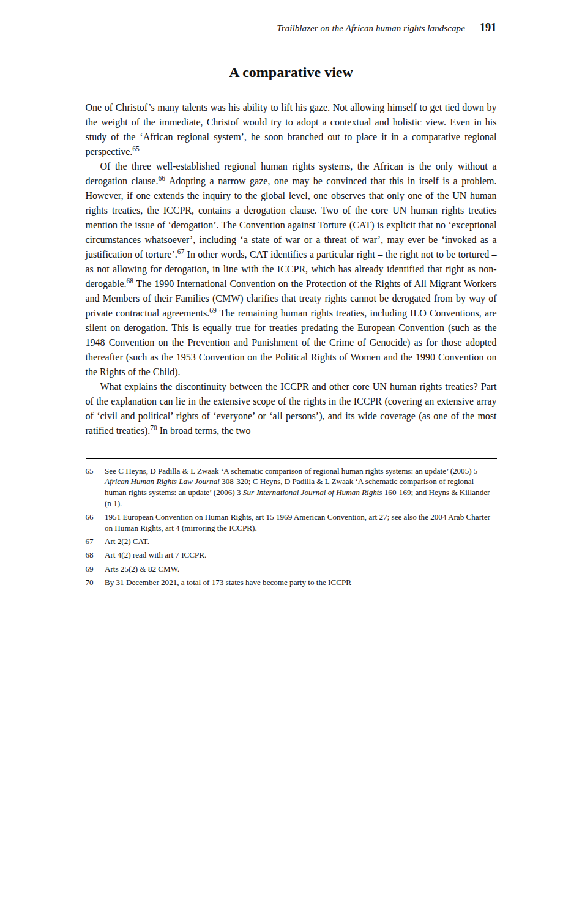Trailblazer on the African human rights landscape 191
A comparative view
One of Christof’s many talents was his ability to lift his gaze. Not allowing himself to get tied down by the weight of the immediate, Christof would try to adopt a contextual and holistic view. Even in his study of the ‘African regional system’, he soon branched out to place it in a comparative regional perspective.65
Of the three well-established regional human rights systems, the African is the only without a derogation clause.66 Adopting a narrow gaze, one may be convinced that this in itself is a problem. However, if one extends the inquiry to the global level, one observes that only one of the UN human rights treaties, the ICCPR, contains a derogation clause. Two of the core UN human rights treaties mention the issue of ‘derogation’. The Convention against Torture (CAT) is explicit that no ‘exceptional circumstances whatsoever’, including ‘a state of war or a threat of war’, may ever be ‘invoked as a justification of torture’.67 In other words, CAT identifies a particular right – the right not to be tortured – as not allowing for derogation, in line with the ICCPR, which has already identified that right as non-derogable.68 The 1990 International Convention on the Protection of the Rights of All Migrant Workers and Members of their Families (CMW) clarifies that treaty rights cannot be derogated from by way of private contractual agreements.69 The remaining human rights treaties, including ILO Conventions, are silent on derogation. This is equally true for treaties predating the European Convention (such as the 1948 Convention on the Prevention and Punishment of the Crime of Genocide) as for those adopted thereafter (such as the 1953 Convention on the Political Rights of Women and the 1990 Convention on the Rights of the Child).
What explains the discontinuity between the ICCPR and other core UN human rights treaties? Part of the explanation can lie in the extensive scope of the rights in the ICCPR (covering an extensive array of ‘civil and political’ rights of ‘everyone’ or ‘all persons’), and its wide coverage (as one of the most ratified treaties).70 In broad terms, the two
65 See C Heyns, D Padilla & L Zwaak ‘A schematic comparison of regional human rights systems: an update’ (2005) 5 African Human Rights Law Journal 308-320; C Heyns, D Padilla & L Zwaak ‘A schematic comparison of regional human rights systems: an update’ (2006) 3 Sur-International Journal of Human Rights 160-169; and Heyns & Killander (n 1).
661951 European Convention on Human Rights, art 15 1969 American Convention, art 27; see also the 2004 Arab Charter on Human Rights, art 4 (mirroring the ICCPR).
67 Art 2(2) CAT.
68 Art 4(2) read with art 7 ICCPR.
69 Arts 25(2) & 82 CMW.
70 By 31 December 2021, a total of 173 states have become party to the ICCPR